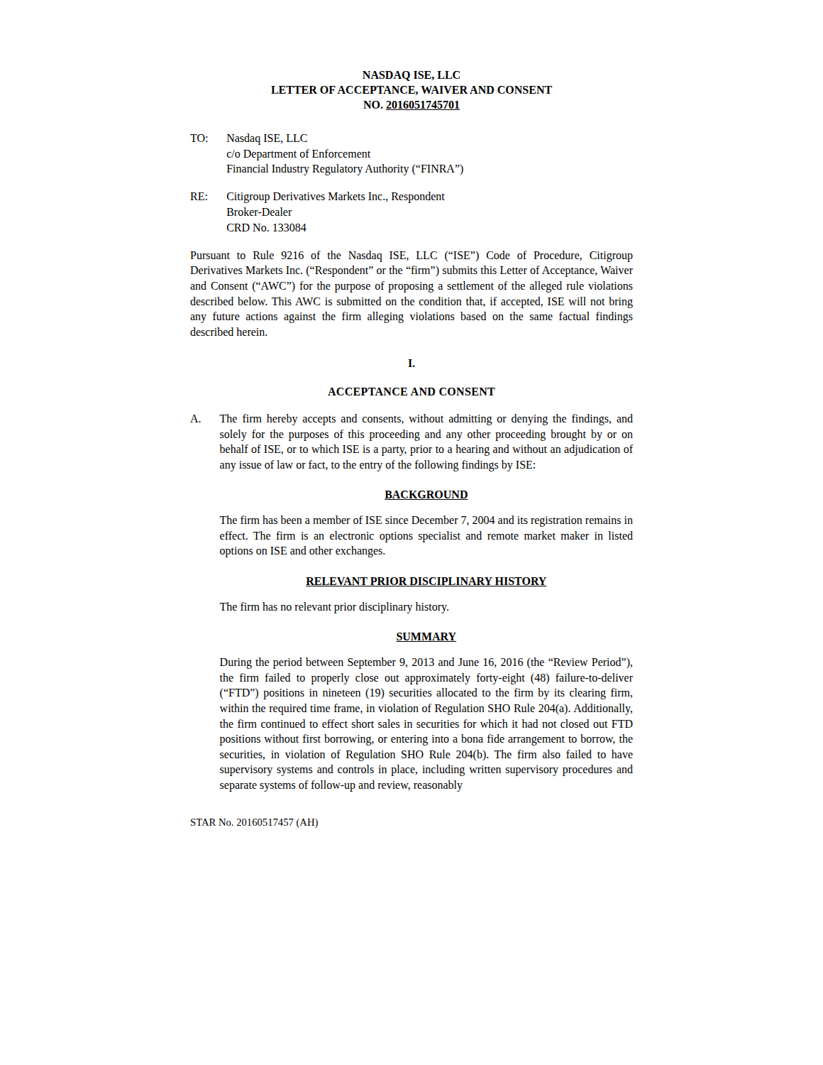NASDAQ ISE, LLC LETTER OF ACCEPTANCE, WAIVER AND CONSENT NO. 2016051745701
TO:
Nasdaq ISE, LLC
c/o Department of Enforcement
Financial Industry Regulatory Authority (“FINRA”)
RE:
Citigroup Derivatives Markets Inc., Respondent
Broker-Dealer
CRD No. 133084
Pursuant to Rule 9216 of the Nasdaq ISE, LLC (“ISE”) Code of Procedure, Citigroup Derivatives Markets Inc. (“Respondent” or the “firm”) submits this Letter of Acceptance, Waiver and Consent (“AWC”) for the purpose of proposing a settlement of the alleged rule violations described below. This AWC is submitted on the condition that, if accepted, ISE will not bring any future actions against the firm alleging violations based on the same factual findings described herein.
I.
ACCEPTANCE AND CONSENT
A.
The firm hereby accepts and consents, without admitting or denying the findings, and solely for the purposes of this proceeding and any other proceeding brought by or on behalf of ISE, or to which ISE is a party, prior to a hearing and without an adjudication of any issue of law or fact, to the entry of the following findings by ISE:
BACKGROUND
The firm has been a member of ISE since December 7, 2004 and its registration remains in effect. The firm is an electronic options specialist and remote market maker in listed options on ISE and other exchanges.
RELEVANT PRIOR DISCIPLINARY HISTORY
The firm has no relevant prior disciplinary history.
SUMMARY
During the period between September 9, 2013 and June 16, 2016 (the “Review Period”), the firm failed to properly close out approximately forty-eight (48) failure-to-deliver (“FTD”) positions in nineteen (19) securities allocated to the firm by its clearing firm, within the required time frame, in violation of Regulation SHO Rule 204(a). Additionally, the firm continued to effect short sales in securities for which it had not closed out FTD positions without first borrowing, or entering into a bona fide arrangement to borrow, the securities, in violation of Regulation SHO Rule 204(b). The firm also failed to have supervisory systems and controls in place, including written supervisory procedures and separate systems of follow-up and review, reasonably
STAR No. 20160517457 (AH)